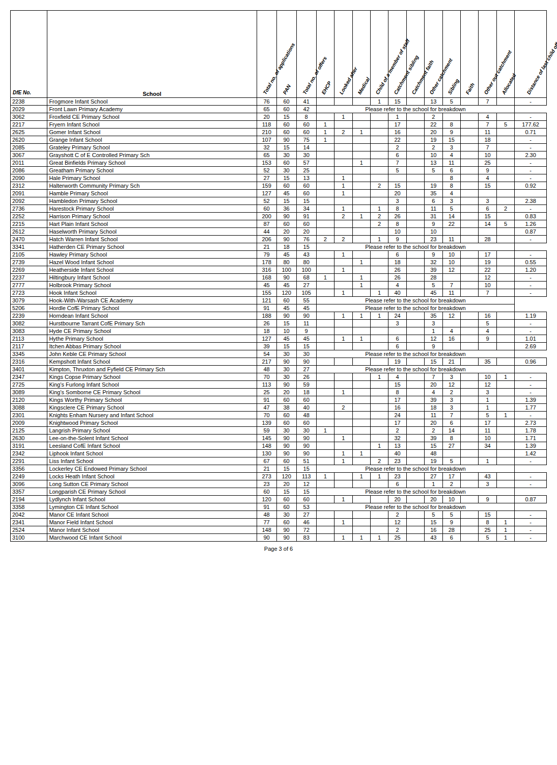| DfE No. | School | Total no. of applications | PAN | Total no. of offers | EHCP | Looked after | Medical | Child of a member of staff | Catchment sibling | Catchment faith | Other catchment | Sibling | Faith | Other out catchment | Allocated | Distance of last child offered |
| --- | --- | --- | --- | --- | --- | --- | --- | --- | --- | --- | --- | --- | --- | --- | --- | --- |
| 2238 | Frogmore Infant School | 76 | 60 | 41 | | | | 1 | 15 | | 13 | 5 | | 7 | | - |
| 2029 | Front Lawn Primary Academy | 65 | 60 | 42 | Please refer to the school for breakdown |
| 3062 | Froxfield CE Primary School | 20 | 15 | 8 | | 1 | | | 1 | | 2 | | | 4 | | - |
| 2217 | Fryern Infant School | 118 | 60 | 60 | 1 | | | | 17 | | 22 | 8 | | 7 | 5 | 177.62 |
| 2625 | Gomer Infant School | 210 | 60 | 60 | 1 | 2 | 1 | | 16 | | 20 | 9 | | 11 | | 0.71 |
| 2620 | Grange Infant School | 107 | 90 | 75 | 1 | | | | 22 | | 19 | 15 | | 18 | | - |
| 2085 | Grateley Primary School | 32 | 15 | 14 | | | | | 2 | | 2 | 3 | | 7 | | - |
| 3067 | Grayshott C of E Controlled Primary Sch | 65 | 30 | 30 | | | | | 6 | | 10 | 4 | | 10 | | 2.30 |
| 2011 | Great Binfields Primary School | 153 | 60 | 57 | | | 1 | | 7 | | 13 | 11 | | 25 | | - |
| 2086 | Greatham Primary School | 52 | 30 | 25 | | | | | 5 | | 5 | 6 | | 9 | | - |
| 2090 | Hale Primary School | 27 | 15 | 13 | | 1 | | | | | | 8 | | 4 | | - |
| 2312 | Halterworth Community Primary Sch | 159 | 60 | 60 | | 1 | | 2 | 15 | | 19 | 8 | | 15 | | 0.92 |
| 2091 | Hamble Primary School | 127 | 45 | 60 | | 1 | | | 20 | | 35 | 4 | | | | |
| 2092 | Hambledon Primary School | 52 | 15 | 15 | | | | | 3 | | 6 | 3 | | 3 | | 2.38 |
| 2736 | Harestock Primary School | 60 | 36 | 34 | | 1 | | 1 | 8 | | 11 | 5 | | 6 | 2 | - |
| 2252 | Harrison Primary School | 200 | 90 | 91 | | 2 | 1 | 2 | 26 | | 31 | 14 | | 15 | | 0.83 |
| 2215 | Hart Plain Infant School | 87 | 60 | 60 | | | | 2 | 8 | | 9 | 22 | | 14 | 5 | 1.26 |
| 2612 | Haselworth Primary School | 44 | 20 | 20 | | | | | 10 | | 10 | | | | | 0.87 |
| 2470 | Hatch Warren Infant School | 206 | 90 | 76 | 2 | 2 | | 1 | 9 | | 23 | 11 | | 28 | | - |
| 3341 | Hatherden CE Primary School | 21 | 18 | 15 | Please refer to the school for breakdown |
| 2105 | Hawley Primary School | 79 | 45 | 43 | | 1 | | | 6 | | 9 | 10 | | 17 | | - |
| 2739 | Hazel Wood Infant School | 178 | 80 | 80 | | | 1 | | 18 | | 32 | 10 | | 19 | | 0.55 |
| 2269 | Heatherside Infant School | 316 | 100 | 100 | | 1 | | | 26 | | 39 | 12 | | 22 | | 1.20 |
| 2237 | Hiltingbury Infant School | 168 | 90 | 68 | 1 | | 1 | | 26 | | 28 | | | 12 | | - |
| 2777 | Holbrook Primary School | 45 | 45 | 27 | | | 1 | | 4 | | 5 | 7 | | 10 | | - |
| 2723 | Hook Infant School | 155 | 120 | 105 | | 1 | | 1 | 40 | | 45 | 11 | | 7 | | - |
| 3079 | Hook-With-Warsash CE Academy | 121 | 60 | 55 | Please refer to the school for breakdown |
| 5206 | Hordle CofE Primary School | 91 | 45 | 45 | Please refer to the school for breakdown |
| 2239 | Horndean Infant School | 188 | 90 | 90 | | 1 | 1 | 1 | 24 | | 35 | 12 | | 16 | | 1.19 |
| 3082 | Hurstbourne Tarrant CofE Primary Sch | 26 | 15 | 11 | | | | | 3 | | 3 | | | 5 | | - |
| 3083 | Hyde CE Primary School | 18 | 10 | 9 | | | | | | | 1 | 4 | | 4 | | - |
| 2113 | Hythe Primary School | 127 | 45 | 45 | | 1 | 1 | | 6 | | 12 | 16 | | 9 | | 1.01 |
| 2117 | Itchen Abbas Primary School | 39 | 15 | 15 | | | | | 6 | | 9 | | | | | 2.69 |
| 3345 | John Keble CE Primary School | 54 | 30 | 30 | Please refer to the school for breakdown |
| 2316 | Kempshott Infant School | 217 | 90 | 90 | | | | | 19 | | 15 | 21 | | 35 | | 0.96 |
| 3401 | Kimpton, Thruxton and Fyfield CE Primary Sch | 48 | 30 | 27 | Please refer to the school for breakdown |
| 2347 | Kings Copse Primary School | 70 | 30 | 26 | | | | 1 | 4 | | 7 | 3 | | 10 | 1 | - |
| 2725 | King's Furlong Infant School | 113 | 90 | 59 | | | | | 15 | | 20 | 12 | | 12 | | - |
| 3089 | King's Somborne CE Primary School | 25 | 20 | 18 | | 1 | | | 8 | | 4 | 2 | | 3 | | - |
| 2120 | Kings Worthy Primary School | 91 | 60 | 60 | | | | | 17 | | 39 | 3 | | 1 | | 1.39 |
| 3088 | Kingsclere CE Primary School | 47 | 38 | 40 | | 2 | | | 16 | | 18 | 3 | | 1 | | 1.77 |
| 2301 | Knights Enham Nursery and Infant School | 70 | 60 | 48 | | | | | 24 | | 11 | 7 | | 5 | 1 | - |
| 2009 | Knightwood Primary School | 139 | 60 | 60 | | | | | 17 | | 20 | 6 | | 17 | | 2.73 |
| 2125 | Langrish Primary School | 59 | 30 | 30 | 1 | | | | 2 | | 2 | 14 | | 11 | | 1.78 |
| 2630 | Lee-on-the-Solent Infant School | 145 | 90 | 90 | | 1 | | | 32 | | 39 | 8 | | 10 | | 1.71 |
| 3191 | Leesland CofE Infant School | 148 | 90 | 90 | | | | 1 | 13 | | 15 | 27 | | 34 | | 1.39 |
| 2342 | Liphook Infant School | 130 | 90 | 90 | | 1 | 1 | | 40 | | 48 | | | | | 1.42 |
| 2291 | Liss Infant School | 67 | 60 | 51 | | 1 | | 2 | 23 | | 19 | 5 | | 1 | | - |
| 3356 | Lockerley CE Endowed Primary School | 21 | 15 | 15 | Please refer to the school for breakdown |
| 2249 | Locks Heath Infant School | 273 | 120 | 113 | 1 | | 1 | 1 | 23 | | 27 | 17 | | 43 | | - |
| 3096 | Long Sutton CE Primary School | 23 | 20 | 12 | | | | | 6 | | 1 | 2 | | 3 | | - |
| 3357 | Longparish CE Primary School | 60 | 15 | 15 | Please refer to the school for breakdown |
| 2194 | Lydlynch Infant School | 120 | 60 | 60 | | 1 | | | 20 | | 20 | 10 | | 9 | | 0.87 |
| 3358 | Lymington CE Infant School | 91 | 60 | 53 | Please refer to the school for breakdown |
| 2042 | Manor CE Infant School | 48 | 30 | 27 | | | | | 2 | | 5 | 5 | | 15 | | - |
| 2341 | Manor Field Infant School | 77 | 60 | 46 | | 1 | | | 12 | | 15 | 9 | | 8 | 1 | - |
| 2524 | Manor Infant School | 148 | 90 | 72 | | | | | 2 | | 16 | 28 | | 25 | 1 | - |
| 3100 | Marchwood CE Infant School | 90 | 90 | 83 | | 1 | 1 | 1 | 25 | | 43 | 6 | | 5 | 1 | - |
Page 3 of 6